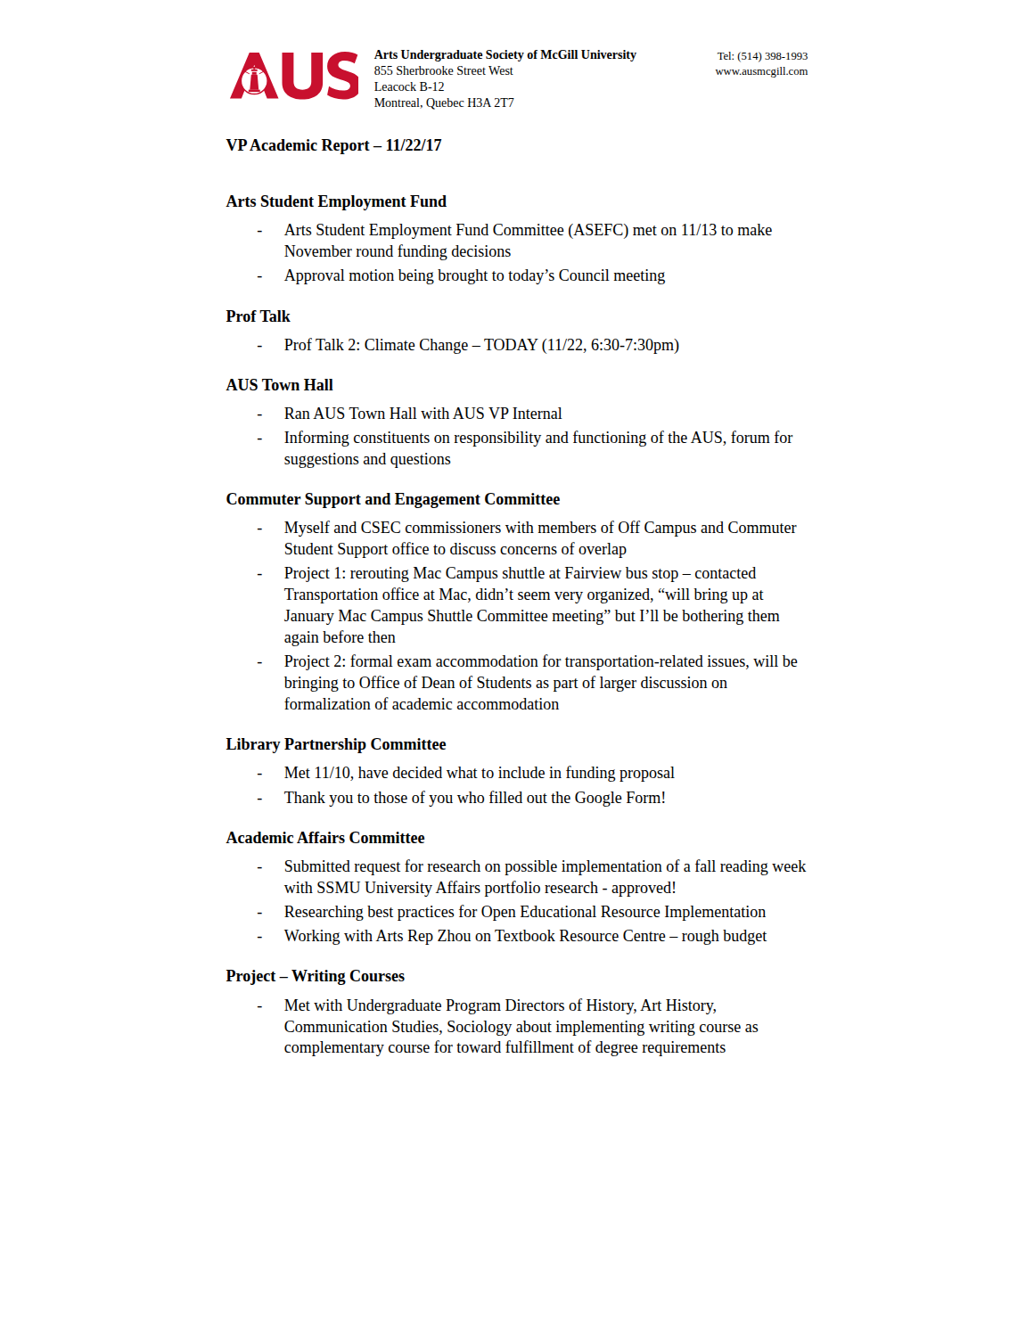Arts Undergraduate Society of McGill University
855 Sherbrooke Street West
Leacock B-12
Montreal, Quebec H3A 2T7
Tel: (514) 398-1993
www.ausmcgill.com
VP Academic Report – 11/22/17
Arts Student Employment Fund
Arts Student Employment Fund Committee (ASEFC) met on 11/13 to make November round funding decisions
Approval motion being brought to today’s Council meeting
Prof Talk
Prof Talk 2: Climate Change – TODAY (11/22, 6:30-7:30pm)
AUS Town Hall
Ran AUS Town Hall with AUS VP Internal
Informing constituents on responsibility and functioning of the AUS, forum for suggestions and questions
Commuter Support and Engagement Committee
Myself and CSEC commissioners with members of Off Campus and Commuter Student Support office to discuss concerns of overlap
Project 1: rerouting Mac Campus shuttle at Fairview bus stop – contacted Transportation office at Mac, didn’t seem very organized, “will bring up at January Mac Campus Shuttle Committee meeting” but I’ll be bothering them again before then
Project 2: formal exam accommodation for transportation-related issues, will be bringing to Office of Dean of Students as part of larger discussion on formalization of academic accommodation
Library Partnership Committee
Met 11/10, have decided what to include in funding proposal
Thank you to those of you who filled out the Google Form!
Academic Affairs Committee
Submitted request for research on possible implementation of a fall reading week with SSMU University Affairs portfolio research - approved!
Researching best practices for Open Educational Resource Implementation
Working with Arts Rep Zhou on Textbook Resource Centre – rough budget
Project – Writing Courses
Met with Undergraduate Program Directors of History, Art History, Communication Studies, Sociology about implementing writing course as complementary course for toward fulfillment of degree requirements